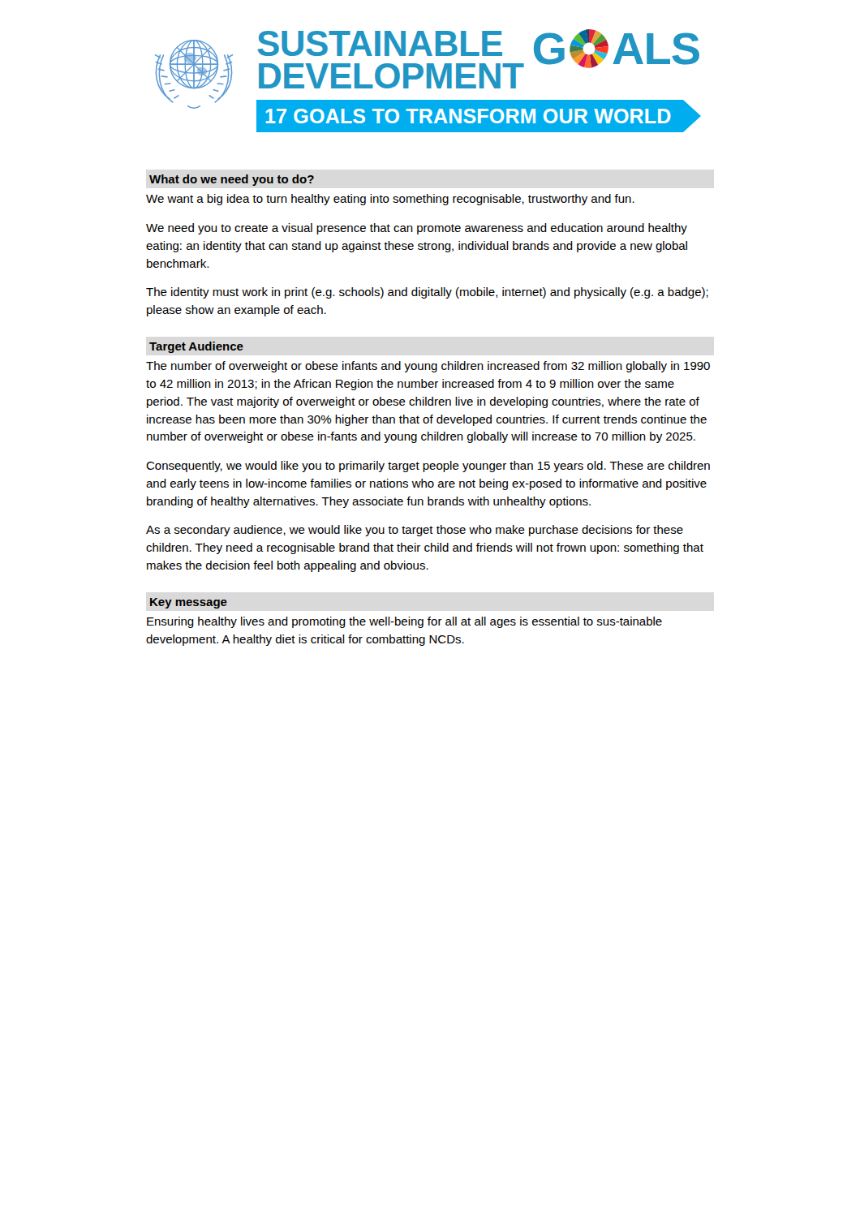SUSTAINABLE
DEVELOPMENT G ALS
17 GOALS TO TRANSFORM OUR WORLD
What do we need you to do?
We want a big idea to turn healthy eating into something recognisable, trustworthy and fun.
We need you to create a visual presence that can promote awareness and education around healthy eating: an identity that can stand up against these strong, individual brands and provide a new global benchmark.
The identity must work in print (e.g. schools) and digitally (mobile, internet) and physically (e.g. a badge); please show an example of each.
Target Audience
The number of overweight or obese infants and young children increased from 32 million globally in 1990 to 42 million in 2013; in the African Region the number increased from 4 to 9 million over the same period. The vast majority of overweight or obese children live in developing countries, where the rate of increase has been more than 30% higher than that of developed countries. If current trends continue the number of overweight or obese in-fants and young children globally will increase to 70 million by 2025.
Consequently, we would like you to primarily target people younger than 15 years old. These are children and early teens in low-income families or nations who are not being ex-posed to informative and positive branding of healthy alternatives. They associate fun brands with unhealthy options.
As a secondary audience, we would like you to target those who make purchase decisions for these children. They need a recognisable brand that their child and friends will not frown upon: something that makes the decision feel both appealing and obvious.
Key message
Ensuring healthy lives and promoting the well-being for all at all ages is essential to sus-tainable development. A healthy diet is critical for combatting NCDs.